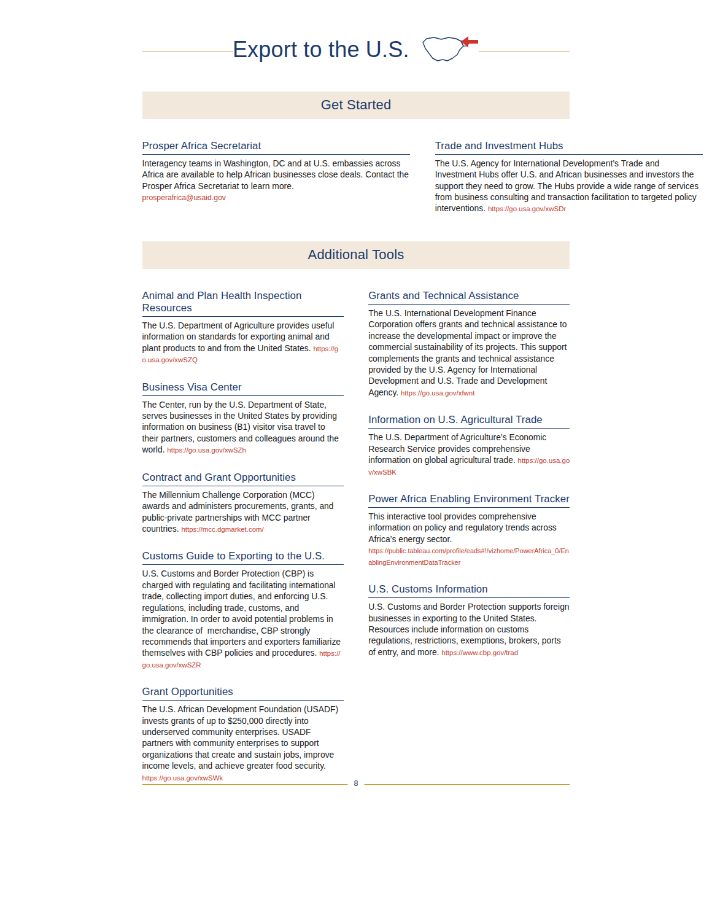Export to the U.S.
Get Started
Prosper Africa Secretariat
Interagency teams in Washington, DC and at U.S. embassies across Africa are available to help African businesses close deals. Contact the Prosper Africa Secretariat to learn more.
prosperafrica@usaid.gov
Trade and Investment Hubs
The U.S. Agency for International Development’s Trade and Investment Hubs offer U.S. and African businesses and investors the support they need to grow. The Hubs provide a wide range of services from business consulting and transaction facilitation to targeted policy interventions. https://go.usa.gov/xwSDr
Additional Tools
Animal and Plan Health Inspection Resources
The U.S. Department of Agriculture provides useful information on standards for exporting animal and plant products to and from the United States. https://go.usa.gov/xwSZQ
Business Visa Center
The Center, run by the U.S. Department of State, serves businesses in the United States by providing information on business (B1) visitor visa travel to their partners, customers and colleagues around the world. https://go.usa.gov/xwSZh
Contract and Grant Opportunities
The Millennium Challenge Corporation (MCC) awards and administers procurements, grants, and public-private partnerships with MCC partner countries. https://mcc.dgmarket.com/
Customs Guide to Exporting to the U.S.
U.S. Customs and Border Protection (CBP) is charged with regulating and facilitating international trade, collecting import duties, and enforcing U.S. regulations, including trade, customs, and immigration. In order to avoid potential problems in the clearance of merchandise, CBP strongly recommends that importers and exporters familiarize themselves with CBP policies and procedures. https://go.usa.gov/xwSZR
Grant Opportunities
The U.S. African Development Foundation (USADF) invests grants of up to $250,000 directly into underserved community enterprises. USADF partners with community enterprises to support organizations that create and sustain jobs, improve income levels, and achieve greater food security.
https://go.usa.gov/xwSWk
Grants and Technical Assistance
The U.S. International Development Finance Corporation offers grants and technical assistance to increase the developmental impact or improve the commercial sustainability of its projects. This support complements the grants and technical assistance provided by the U.S. Agency for International Development and U.S. Trade and Development Agency. https://go.usa.gov/xfwnt
Information on U.S. Agricultural Trade
The U.S. Department of Agriculture’s Economic Research Service provides comprehensive information on global agricultural trade. https://go.usa.gov/xwSBK
Power Africa Enabling Environment Tracker
This interactive tool provides comprehensive information on policy and regulatory trends across Africa’s energy sector.
https://public.tableau.com/profile/eads#!/vizhome/PowerAfrica_0/EnablingEnvironmentDataTracker
U.S. Customs Information
U.S. Customs and Border Protection supports foreign businesses in exporting to the United States. Resources include information on customs regulations, restrictions, exemptions, brokers, ports of entry, and more. https://www.cbp.gov/trad
8